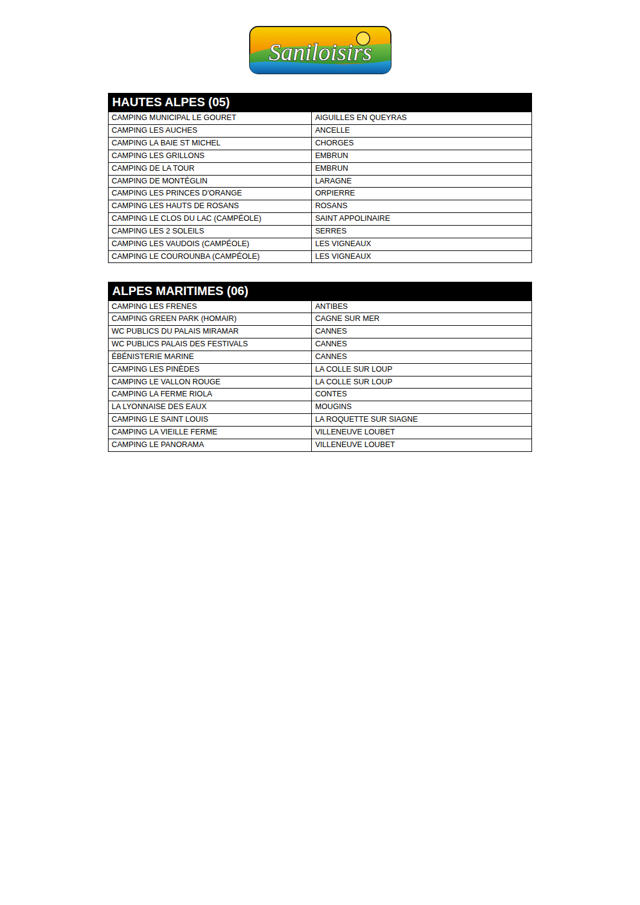Saniloisirs
HAUTES ALPES (05)
| CAMPING MUNICIPAL LE GOURET | AIGUILLES EN QUEYRAS |
| CAMPING LES AUCHES | ANCELLE |
| CAMPING LA BAIE ST MICHEL | CHORGES |
| CAMPING LES GRILLONS | EMBRUN |
| CAMPING DE LA TOUR | EMBRUN |
| CAMPING DE MONTÉGLIN | LARAGNE |
| CAMPING LES PRINCES D'ORANGE | ORPIERRE |
| CAMPING LES HAUTS DE ROSANS | ROSANS |
| CAMPING LE CLOS DU LAC (CAMPÉOLE) | SAINT APPOLINAIRE |
| CAMPING LES 2 SOLEILS | SERRES |
| CAMPING LES VAUDOIS (CAMPÉOLE) | LES VIGNEAUX |
| CAMPING LE COUROUNBA (CAMPÉOLE) | LES VIGNEAUX |
ALPES MARITIMES (06)
| CAMPING LES FRENES | ANTIBES |
| CAMPING GREEN PARK (HOMAIR) | CAGNE SUR MER |
| WC PUBLICS DU PALAIS MIRAMAR | CANNES |
| WC PUBLICS PALAIS DES FESTIVALS | CANNES |
| ÉBÉNISTERIE MARINE | CANNES |
| CAMPING LES PINÈDES | LA COLLE SUR LOUP |
| CAMPING LE VALLON ROUGE | LA COLLE SUR LOUP |
| CAMPING LA FERME RIOLA | CONTES |
| LA LYONNAISE DES EAUX | MOUGINS |
| CAMPING LE SAINT LOUIS | LA ROQUETTE SUR SIAGNE |
| CAMPING LA VIEILLE FERME | VILLENEUVE LOUBET |
| CAMPING LE PANORAMA | VILLENEUVE LOUBET |